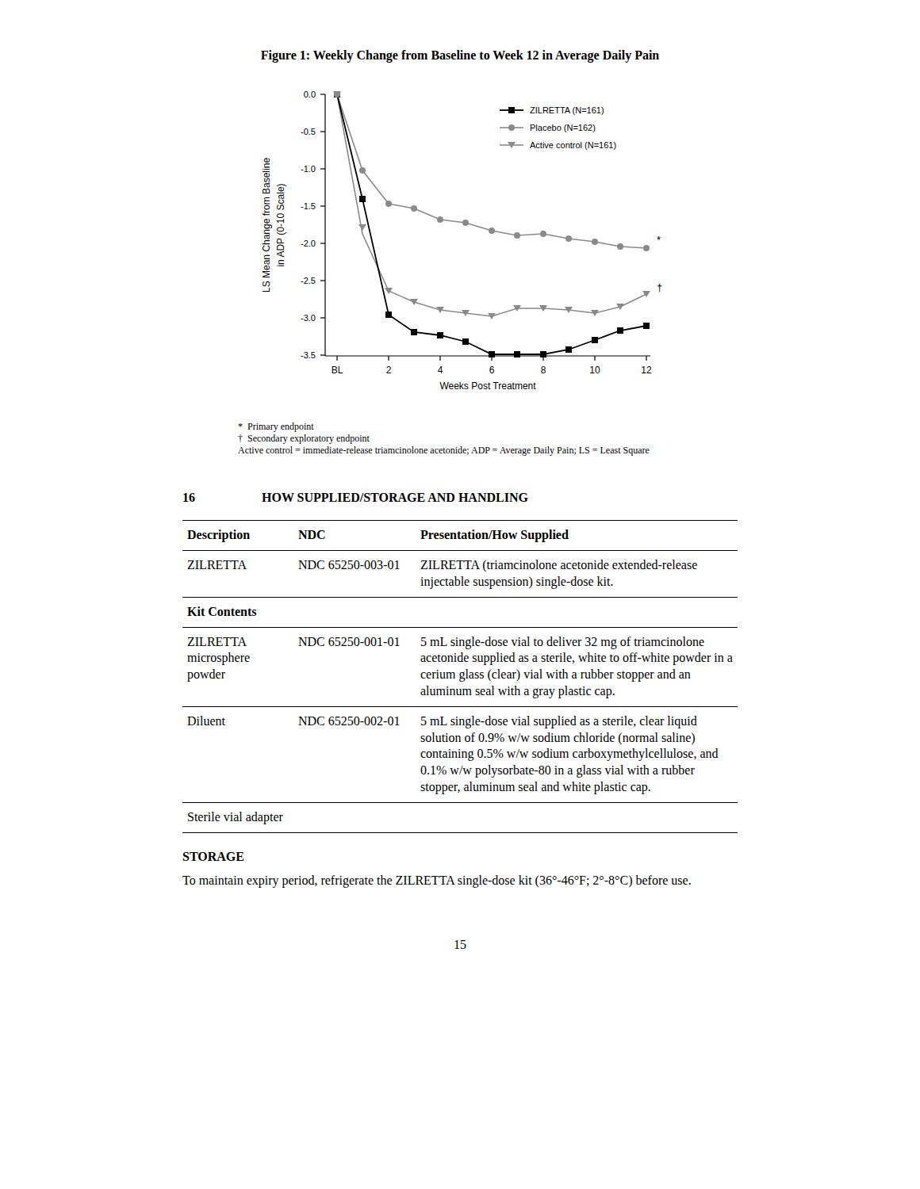Figure 1: Weekly Change from Baseline to Week 12 in Average Daily Pain
0.0 -0.5 -1.0 -1.5 -2.0 -2.5 -3.0 -3.5 LS Mean Change from Baseline in ADP (0-10 Scale) BL 2 4 6 8 10 12 Weeks Post Treatment * † ZILRETTA (N=161) Placebo (N=162) Active control (N=161)
* Primary endpoint
† Secondary exploratory endpoint
Active control = immediate-release triamcinolone acetonide; ADP = Average Daily Pain; LS = Least Square
16 HOW SUPPLIED/STORAGE AND HANDLING
| Description | NDC | Presentation/How Supplied |
| --- | --- | --- |
| ZILRETTA | NDC 65250-003-01 | ZILRETTA (triamcinolone acetonide extended-release injectable suspension) single-dose kit. |
| Kit Contents |
| ZILRETTA microsphere powder | NDC 65250-001-01 | 5 mL single-dose vial to deliver 32 mg of triamcinolone acetonide supplied as a sterile, white to off-white powder in a cerium glass (clear) vial with a rubber stopper and an aluminum seal with a gray plastic cap. |
| Diluent | NDC 65250-002-01 | 5 mL single-dose vial supplied as a sterile, clear liquid solution of 0.9% w/w sodium chloride (normal saline) containing 0.5% w/w sodium carboxymethylcellulose, and 0.1% w/w polysorbate-80 in a glass vial with a rubber stopper, aluminum seal and white plastic cap. |
| Sterile vial adapter |
STORAGE
To maintain expiry period, refrigerate the ZILRETTA single-dose kit (36°-46°F; 2°-8°C) before use.
15